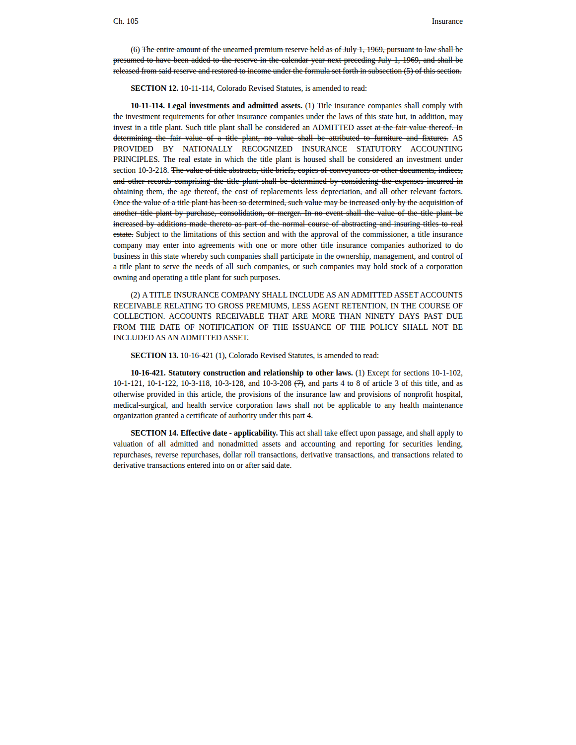Ch. 105 Insurance
(6) The entire amount of the unearned premium reserve held as of July 1, 1969, pursuant to law shall be presumed to have been added to the reserve in the calendar year next preceding July 1, 1969, and shall be released from said reserve and restored to income under the formula set forth in subsection (5) of this section.
SECTION 12. 10-11-114, Colorado Revised Statutes, is amended to read:
10-11-114. Legal investments and admitted assets. (1) Title insurance companies shall comply with the investment requirements for other insurance companies under the laws of this state but, in addition, may invest in a title plant. Such title plant shall be considered an ADMITTED asset at the fair value thereof. In determining the fair value of a title plant, no value shall be attributed to furniture and fixtures. AS PROVIDED BY NATIONALLY RECOGNIZED INSURANCE STATUTORY ACCOUNTING PRINCIPLES. The real estate in which the title plant is housed shall be considered an investment under section 10-3-218. The value of title abstracts, title briefs, copies of conveyances or other documents, indices, and other records comprising the title plant shall be determined by considering the expenses incurred in obtaining them, the age thereof, the cost of replacements less depreciation, and all other relevant factors. Once the value of a title plant has been so determined, such value may be increased only by the acquisition of another title plant by purchase, consolidation, or merger. In no event shall the value of the title plant be increased by additions made thereto as part of the normal course of abstracting and insuring titles to real estate. Subject to the limitations of this section and with the approval of the commissioner, a title insurance company may enter into agreements with one or more other title insurance companies authorized to do business in this state whereby such companies shall participate in the ownership, management, and control of a title plant to serve the needs of all such companies, or such companies may hold stock of a corporation owning and operating a title plant for such purposes.
(2) A TITLE INSURANCE COMPANY SHALL INCLUDE AS AN ADMITTED ASSET ACCOUNTS RECEIVABLE RELATING TO GROSS PREMIUMS, LESS AGENT RETENTION, IN THE COURSE OF COLLECTION. ACCOUNTS RECEIVABLE THAT ARE MORE THAN NINETY DAYS PAST DUE FROM THE DATE OF NOTIFICATION OF THE ISSUANCE OF THE POLICY SHALL NOT BE INCLUDED AS AN ADMITTED ASSET.
SECTION 13. 10-16-421 (1), Colorado Revised Statutes, is amended to read:
10-16-421. Statutory construction and relationship to other laws. (1) Except for sections 10-1-102, 10-1-121, 10-1-122, 10-3-118, 10-3-128, and 10-3-208 (7), and parts 4 to 8 of article 3 of this title, and as otherwise provided in this article, the provisions of the insurance law and provisions of nonprofit hospital, medical-surgical, and health service corporation laws shall not be applicable to any health maintenance organization granted a certificate of authority under this part 4.
SECTION 14. Effective date - applicability. This act shall take effect upon passage, and shall apply to valuation of all admitted and nonadmitted assets and accounting and reporting for securities lending, repurchases, reverse repurchases, dollar roll transactions, derivative transactions, and transactions related to derivative transactions entered into on or after said date.